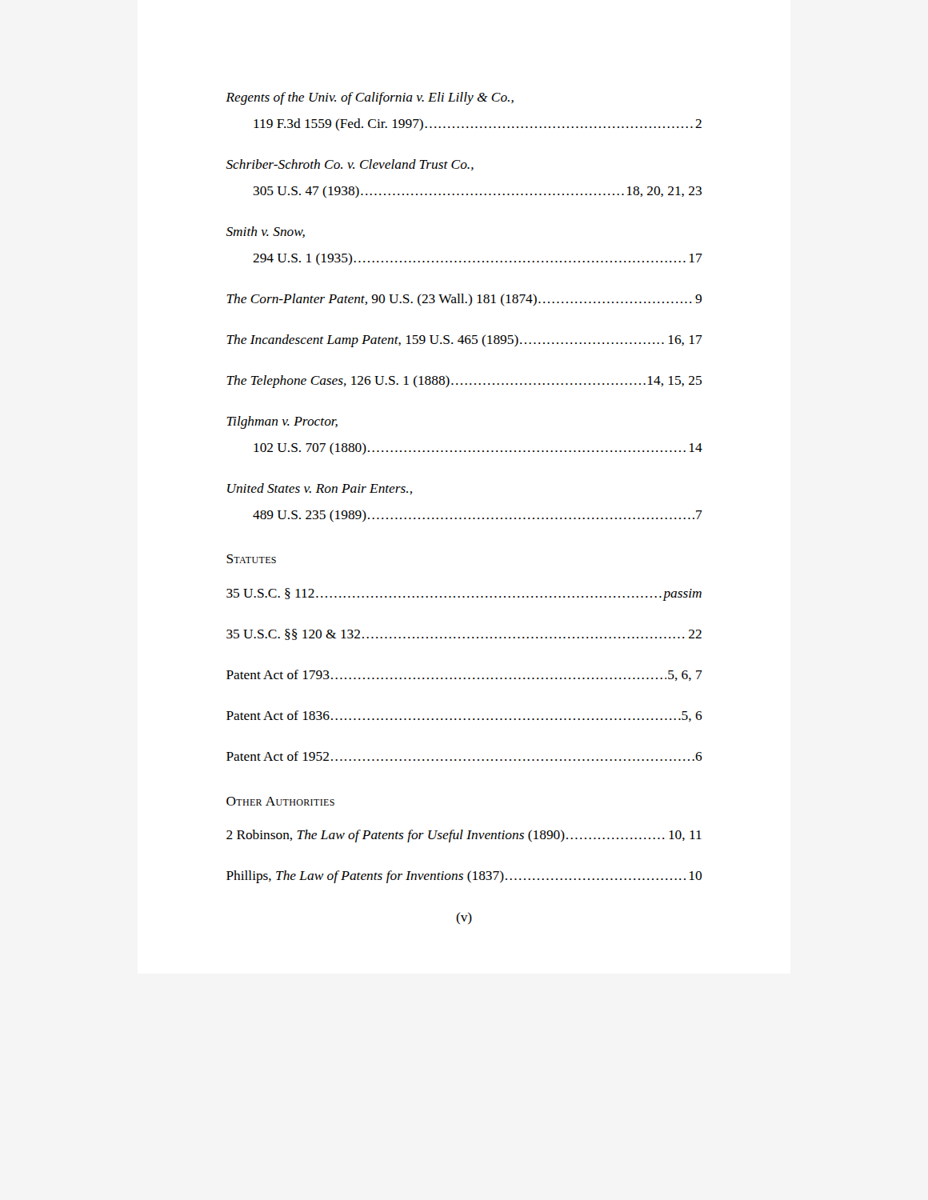Regents of the Univ. of California v. Eli Lilly & Co.,
119 F.3d 1559 (Fed. Cir. 1997) 2
Schriber-Schroth Co. v. Cleveland Trust Co.,
305 U.S. 47 (1938) 18, 20, 21, 23
Smith v. Snow,
294 U.S. 1 (1935) 17
The Corn-Planter Patent, 90 U.S. (23 Wall.) 181 (1874) 9
The Incandescent Lamp Patent, 159 U.S. 465 (1895) 16, 17
The Telephone Cases, 126 U.S. 1 (1888) 14, 15, 25
Tilghman v. Proctor,
102 U.S. 707 (1880) 14
United States v. Ron Pair Enters.,
489 U.S. 235 (1989) 7
Statutes
35 U.S.C. § 112 passim
35 U.S.C. §§ 120 & 132 22
Patent Act of 1793 5, 6, 7
Patent Act of 1836 5, 6
Patent Act of 1952 6
Other Authorities
2 Robinson, The Law of Patents for Useful Inventions (1890) 10, 11
Phillips, The Law of Patents for Inventions (1837) 10
(v)